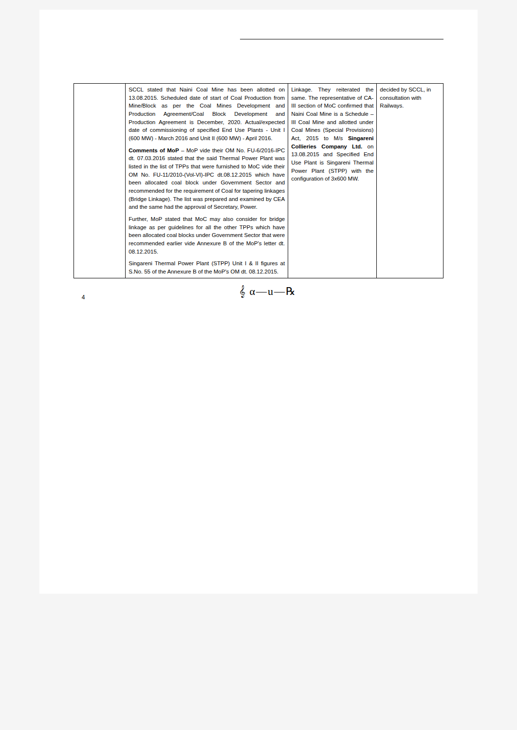| | SCCL stated that Naini Coal Mine has been allotted on 13.08.2015. Scheduled date of start of Coal Production from Mine/Block as per the Coal Mines Development and Production Agreement/Coal Block Development and Production Agreement is December, 2020. Actual/expected date of commissioning of specified End Use Plants - Unit I (600 MW) - March 2016 and Unit II (600 MW) - April 2016. Comments of MoP – MoP vide their OM No. FU-6/2016-IPC dt. 07.03.2016 stated that the said Thermal Power Plant was listed in the list of TPPs that were furnished to MoC vide their OM No. FU-11/2010-(Vol-VI)-IPC dt.08.12.2015 which have been allocated coal block under Government Sector and recommended for the requirement of Coal for tapering linkages (Bridge Linkage). The list was prepared and examined by CEA and the same had the approval of Secretary, Power. Further, MoP stated that MoC may also consider for bridge linkage as per guidelines for all the other TPPs which have been allocated coal blocks under Government Sector that were recommended earlier vide Annexure B of the MoP's letter dt. 08.12.2015. Singareni Thermal Power Plant (STPP) Unit I & II figures at S.No. 55 of the Annexure B of the MoP's OM dt. 08.12.2015. | Linkage. They reiterated the same. The representative of CA-III section of MoC confirmed that Naini Coal Mine is a Schedule – III Coal Mine and allotted under Coal Mines (Special Provisions) Act, 2015 to M/s Singareni Collieries Company Ltd. on 13.08.2015 and Specified End Use Plant is Singareni Thermal Power Plant (STPP) with the configuration of 3x600 MW. | decided by SCCL, in consultation with Railways. |
4
𝄞 α—u—℞